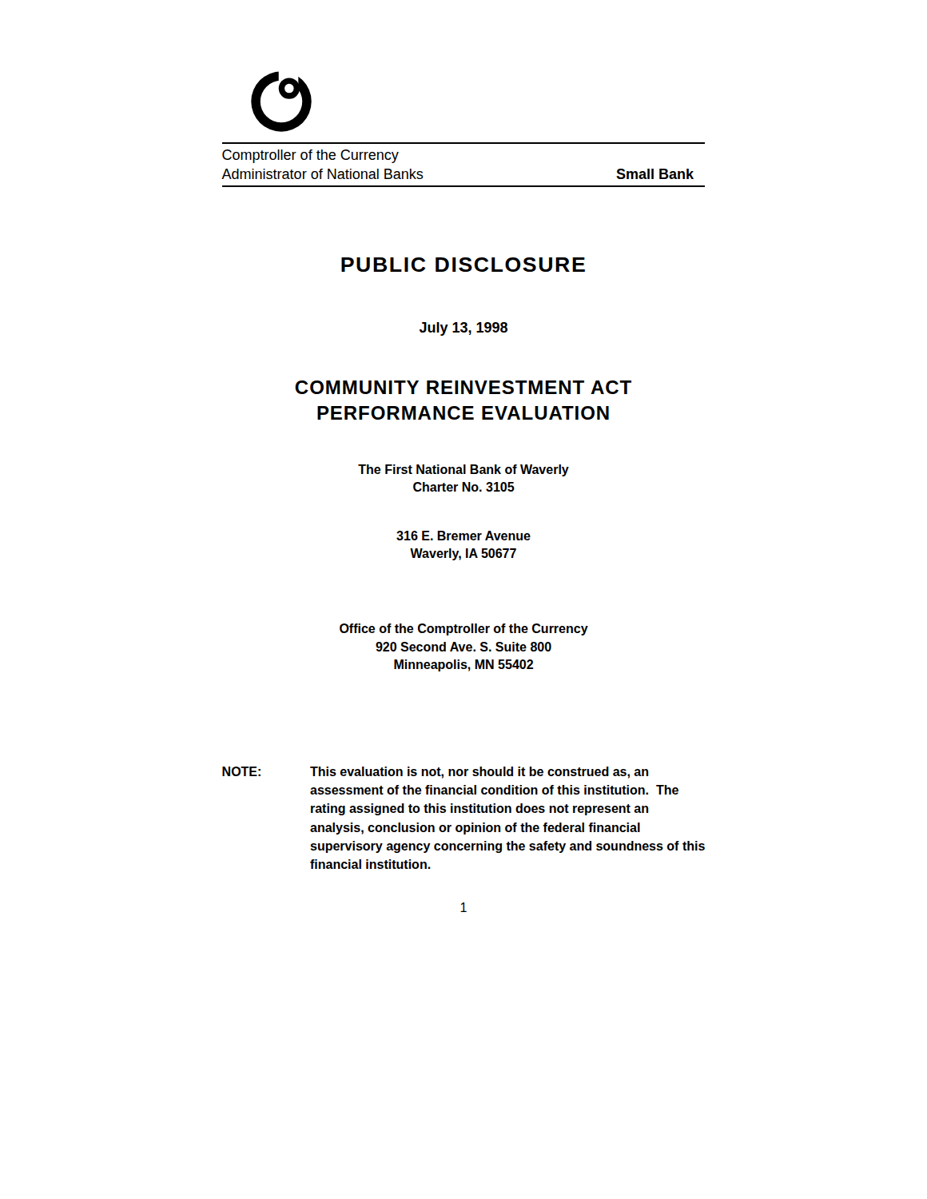Comptroller of the Currency
Administrator of National Banks Small Bank
PUBLIC DISCLOSURE
July 13, 1998
COMMUNITY REINVESTMENT ACT
PERFORMANCE EVALUATION
The First National Bank of Waverly
Charter No. 3105
316 E. Bremer Avenue
Waverly, IA 50677
Office of the Comptroller of the Currency
920 Second Ave. S. Suite 800
Minneapolis, MN 55402
NOTE:
This evaluation is not, nor should it be construed as, an assessment of the financial condition of this institution. The rating assigned to this institution does not represent an analysis, conclusion or opinion of the federal financial supervisory agency concerning the safety and soundness of this financial institution.
1